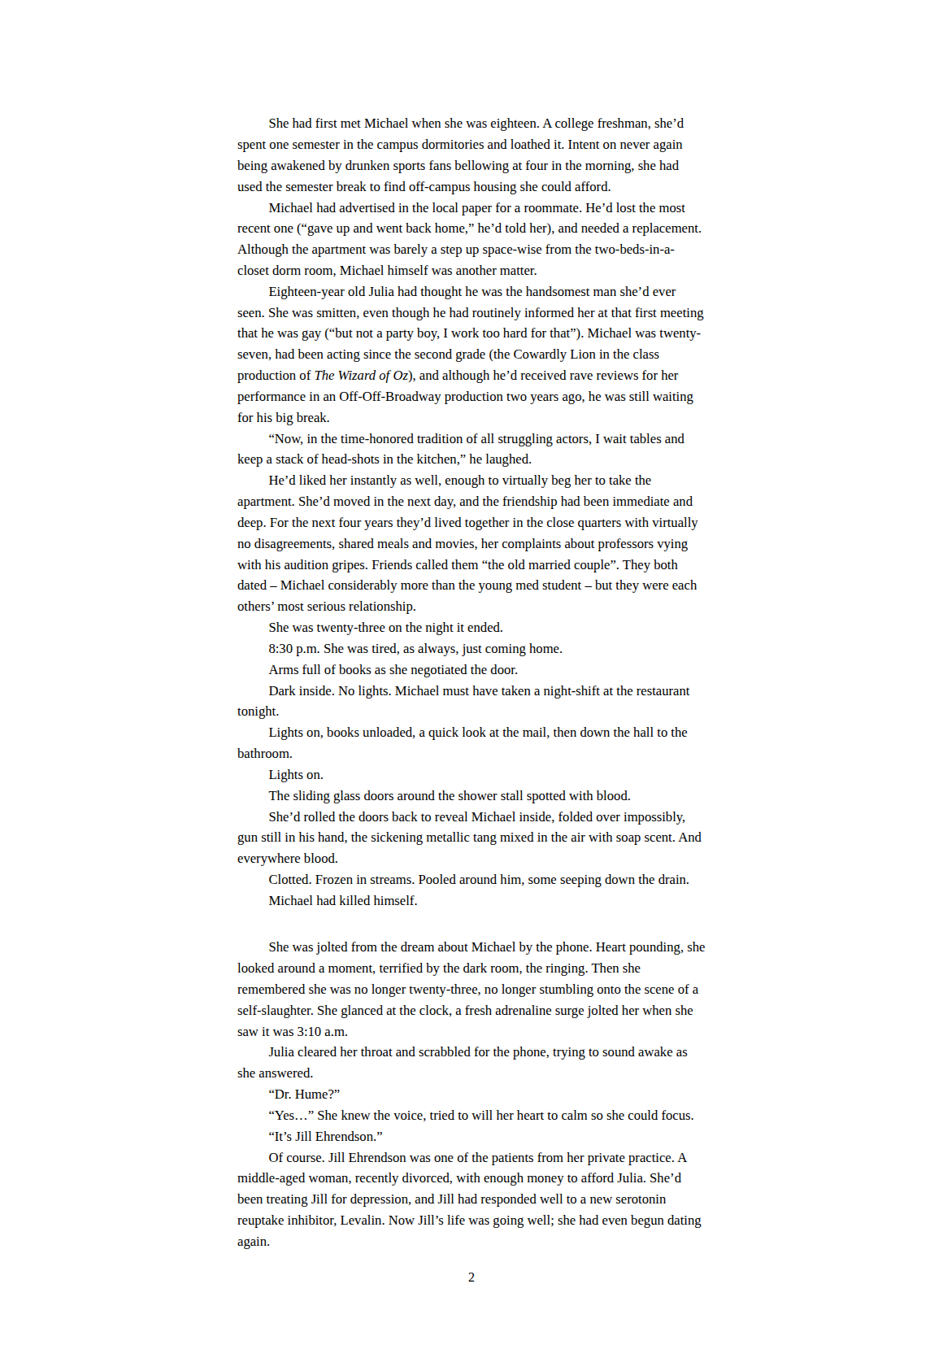She had first met Michael when she was eighteen. A college freshman, she’d spent one semester in the campus dormitories and loathed it. Intent on never again being awakened by drunken sports fans bellowing at four in the morning, she had used the semester break to find off-campus housing she could afford.
Michael had advertised in the local paper for a roommate. He’d lost the most recent one (“gave up and went back home,” he’d told her), and needed a replacement. Although the apartment was barely a step up space-wise from the two-beds-in-a-closet dorm room, Michael himself was another matter.
Eighteen-year old Julia had thought he was the handsomest man she’d ever seen. She was smitten, even though he had routinely informed her at that first meeting that he was gay (“but not a party boy, I work too hard for that”). Michael was twenty-seven, had been acting since the second grade (the Cowardly Lion in the class production of The Wizard of Oz), and although he’d received rave reviews for her performance in an Off-Off-Broadway production two years ago, he was still waiting for his big break.
“Now, in the time-honored tradition of all struggling actors, I wait tables and keep a stack of head-shots in the kitchen,” he laughed.
He’d liked her instantly as well, enough to virtually beg her to take the apartment. She’d moved in the next day, and the friendship had been immediate and deep. For the next four years they’d lived together in the close quarters with virtually no disagreements, shared meals and movies, her complaints about professors vying with his audition gripes. Friends called them “the old married couple”. They both dated – Michael considerably more than the young med student – but they were each others’ most serious relationship.
She was twenty-three on the night it ended.
8:30 p.m. She was tired, as always, just coming home.
Arms full of books as she negotiated the door.
Dark inside. No lights. Michael must have taken a night-shift at the restaurant tonight.
Lights on, books unloaded, a quick look at the mail, then down the hall to the bathroom.
Lights on.
The sliding glass doors around the shower stall spotted with blood.
She’d rolled the doors back to reveal Michael inside, folded over impossibly, gun still in his hand, the sickening metallic tang mixed in the air with soap scent. And everywhere blood.
Clotted. Frozen in streams. Pooled around him, some seeping down the drain.
Michael had killed himself.
She was jolted from the dream about Michael by the phone. Heart pounding, she looked around a moment, terrified by the dark room, the ringing. Then she remembered she was no longer twenty-three, no longer stumbling onto the scene of a self-slaughter. She glanced at the clock, a fresh adrenaline surge jolted her when she saw it was 3:10 a.m.
Julia cleared her throat and scrabbled for the phone, trying to sound awake as she answered.
“Dr. Hume?”
“Yes…” She knew the voice, tried to will her heart to calm so she could focus.
“It’s Jill Ehrendson.”
Of course. Jill Ehrendson was one of the patients from her private practice. A middle-aged woman, recently divorced, with enough money to afford Julia. She’d been treating Jill for depression, and Jill had responded well to a new serotonin reuptake inhibitor, Levalin. Now Jill’s life was going well; she had even begun dating again.
2